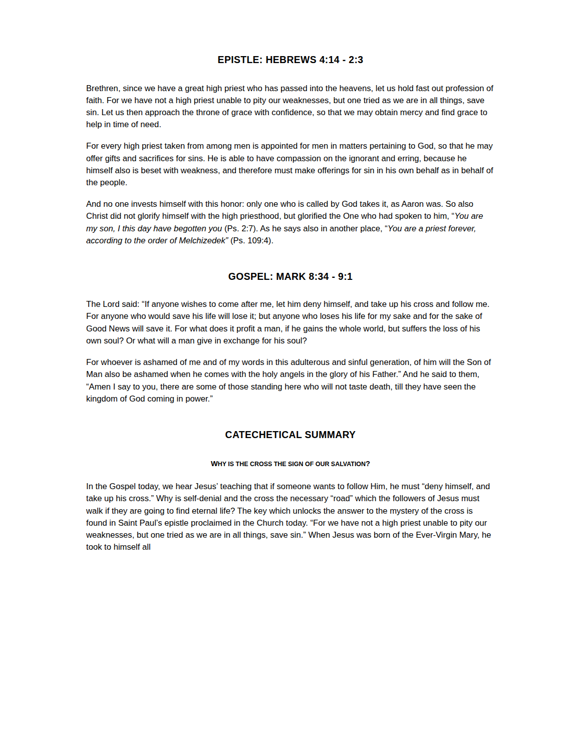EPISTLE: HEBREWS 4:14 - 2:3
Brethren, since we have a great high priest who has passed into the heavens, let us hold fast out profession of faith. For we have not a high priest unable to pity our weaknesses, but one tried as we are in all things, save sin. Let us then approach the throne of grace with confidence, so that we may obtain mercy and find grace to help in time of need.
For every high priest taken from among men is appointed for men in matters pertaining to God, so that he may offer gifts and sacrifices for sins. He is able to have compassion on the ignorant and erring, because he himself also is beset with weakness, and therefore must make offerings for sin in his own behalf as in behalf of the people.
And no one invests himself with this honor: only one who is called by God takes it, as Aaron was. So also Christ did not glorify himself with the high priesthood, but glorified the One who had spoken to him, “You are my son, I this day have begotten you (Ps. 2:7). As he says also in another place, “You are a priest forever, according to the order of Melchizedek” (Ps. 109:4).
GOSPEL: MARK 8:34 - 9:1
The Lord said: “If anyone wishes to come after me, let him deny himself, and take up his cross and follow me. For anyone who would save his life will lose it; but anyone who loses his life for my sake and for the sake of Good News will save it. For what does it profit a man, if he gains the whole world, but suffers the loss of his own soul? Or what will a man give in exchange for his soul?
For whoever is ashamed of me and of my words in this adulterous and sinful generation, of him will the Son of Man also be ashamed when he comes with the holy angels in the glory of his Father.” And he said to them, “Amen I say to you, there are some of those standing here who will not taste death, till they have seen the kingdom of God coming in power.”
CATECHETICAL SUMMARY
WHY IS THE CROSS THE SIGN OF OUR SALVATION?
In the Gospel today, we hear Jesus’ teaching that if someone wants to follow Him, he must “deny himself, and take up his cross.” Why is self-denial and the cross the necessary “road” which the followers of Jesus must walk if they are going to find eternal life? The key which unlocks the answer to the mystery of the cross is found in Saint Paul’s epistle proclaimed in the Church today. “For we have not a high priest unable to pity our weaknesses, but one tried as we are in all things, save sin.” When Jesus was born of the Ever-Virgin Mary, he took to himself all